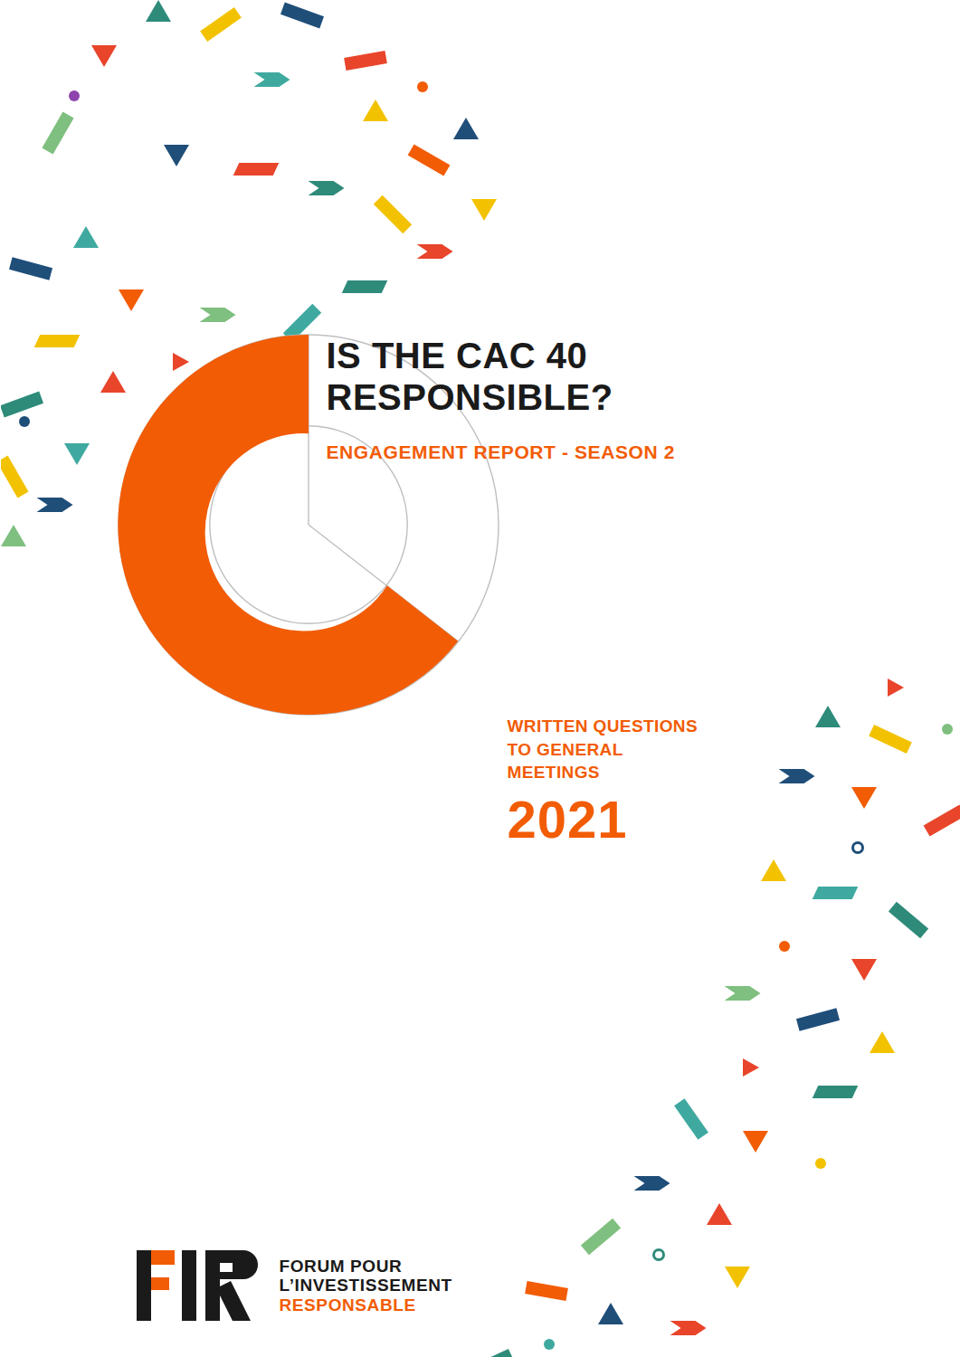Is the CAC 40
responsible?
Engagement report - Season 2
Written questions
to general
meetings 2021
Forum pour
L’investissement
Responsable